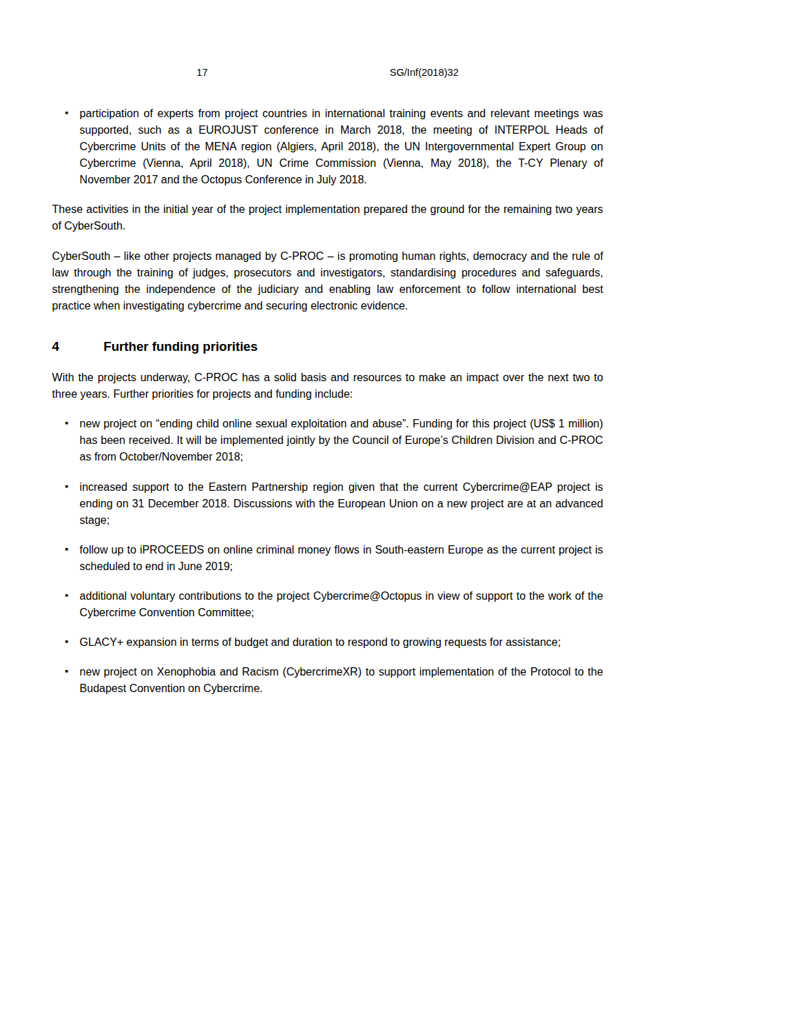17 SG/Inf(2018)32
participation of experts from project countries in international training events and relevant meetings was supported, such as a EUROJUST conference in March 2018, the meeting of INTERPOL Heads of Cybercrime Units of the MENA region (Algiers, April 2018), the UN Intergovernmental Expert Group on Cybercrime (Vienna, April 2018), UN Crime Commission (Vienna, May 2018), the T-CY Plenary of November 2017 and the Octopus Conference in July 2018.
These activities in the initial year of the project implementation prepared the ground for the remaining two years of CyberSouth.
CyberSouth – like other projects managed by C-PROC – is promoting human rights, democracy and the rule of law through the training of judges, prosecutors and investigators, standardising procedures and safeguards, strengthening the independence of the judiciary and enabling law enforcement to follow international best practice when investigating cybercrime and securing electronic evidence.
4 Further funding priorities
With the projects underway, C-PROC has a solid basis and resources to make an impact over the next two to three years. Further priorities for projects and funding include:
new project on “ending child online sexual exploitation and abuse”. Funding for this project (US$ 1 million) has been received. It will be implemented jointly by the Council of Europe’s Children Division and C-PROC as from October/November 2018;
increased support to the Eastern Partnership region given that the current Cybercrime@EAP project is ending on 31 December 2018. Discussions with the European Union on a new project are at an advanced stage;
follow up to iPROCEEDS on online criminal money flows in South-eastern Europe as the current project is scheduled to end in June 2019;
additional voluntary contributions to the project Cybercrime@Octopus in view of support to the work of the Cybercrime Convention Committee;
GLACY+ expansion in terms of budget and duration to respond to growing requests for assistance;
new project on Xenophobia and Racism (CybercrimeXR) to support implementation of the Protocol to the Budapest Convention on Cybercrime.